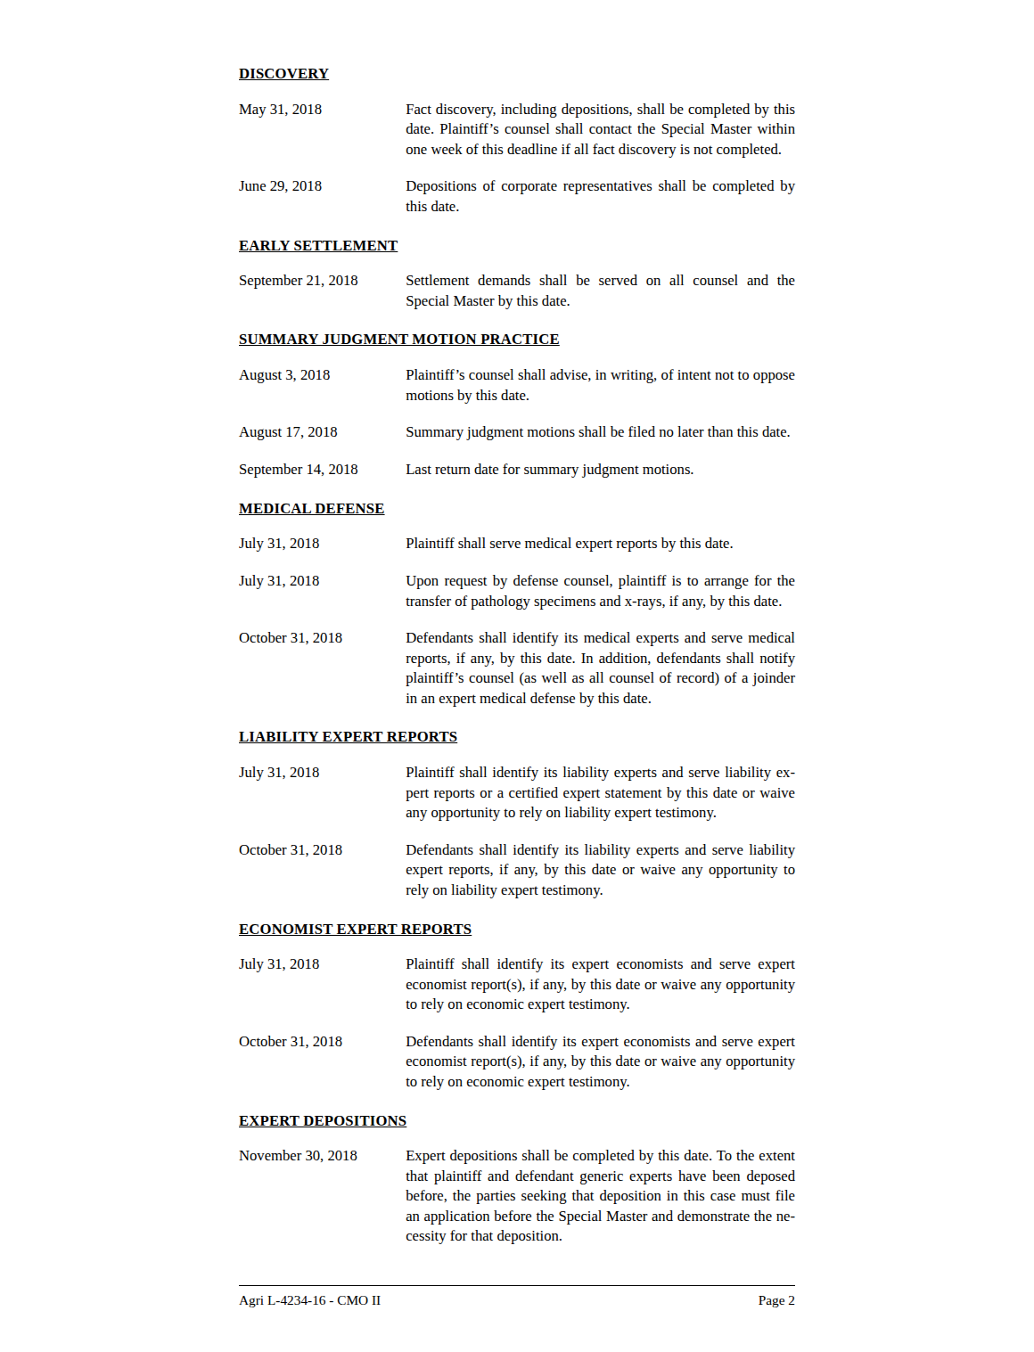DISCOVERY
May 31, 2018
Fact discovery, including depositions, shall be completed by this date. Plaintiff’s counsel shall contact the Special Master within one week of this deadline if all fact discovery is not completed.
June 29, 2018
Depositions of corporate representatives shall be completed by this date.
EARLY SETTLEMENT
September 21, 2018
Settlement demands shall be served on all counsel and the Special Master by this date.
SUMMARY JUDGMENT MOTION PRACTICE
August 3, 2018
Plaintiff’s counsel shall advise, in writing, of intent not to oppose motions by this date.
August 17, 2018
Summary judgment motions shall be filed no later than this date.
September 14, 2018
Last return date for summary judgment motions.
MEDICAL DEFENSE
July 31, 2018
Plaintiff shall serve medical expert reports by this date.
July 31, 2018
Upon request by defense counsel, plaintiff is to arrange for the transfer of pathology specimens and x-rays, if any, by this date.
October 31, 2018
Defendants shall identify its medical experts and serve medical reports, if any, by this date. In addition, defendants shall notify plaintiff’s counsel (as well as all counsel of record) of a joinder in an expert medical defense by this date.
LIABILITY EXPERT REPORTS
July 31, 2018
Plaintiff shall identify its liability experts and serve liability expert reports or a certified expert statement by this date or waive any opportunity to rely on liability expert testimony.
October 31, 2018
Defendants shall identify its liability experts and serve liability expert reports, if any, by this date or waive any opportunity to rely on liability expert testimony.
ECONOMIST EXPERT REPORTS
July 31, 2018
Plaintiff shall identify its expert economists and serve expert economist report(s), if any, by this date or waive any opportunity to rely on economic expert testimony.
October 31, 2018
Defendants shall identify its expert economists and serve expert economist report(s), if any, by this date or waive any opportunity to rely on economic expert testimony.
EXPERT DEPOSITIONS
November 30, 2018
Expert depositions shall be completed by this date. To the extent that plaintiff and defendant generic experts have been deposed before, the parties seeking that deposition in this case must file an application before the Special Master and demonstrate the necessity for that deposition.
Agri L-4234-16 - CMO II
Page 2